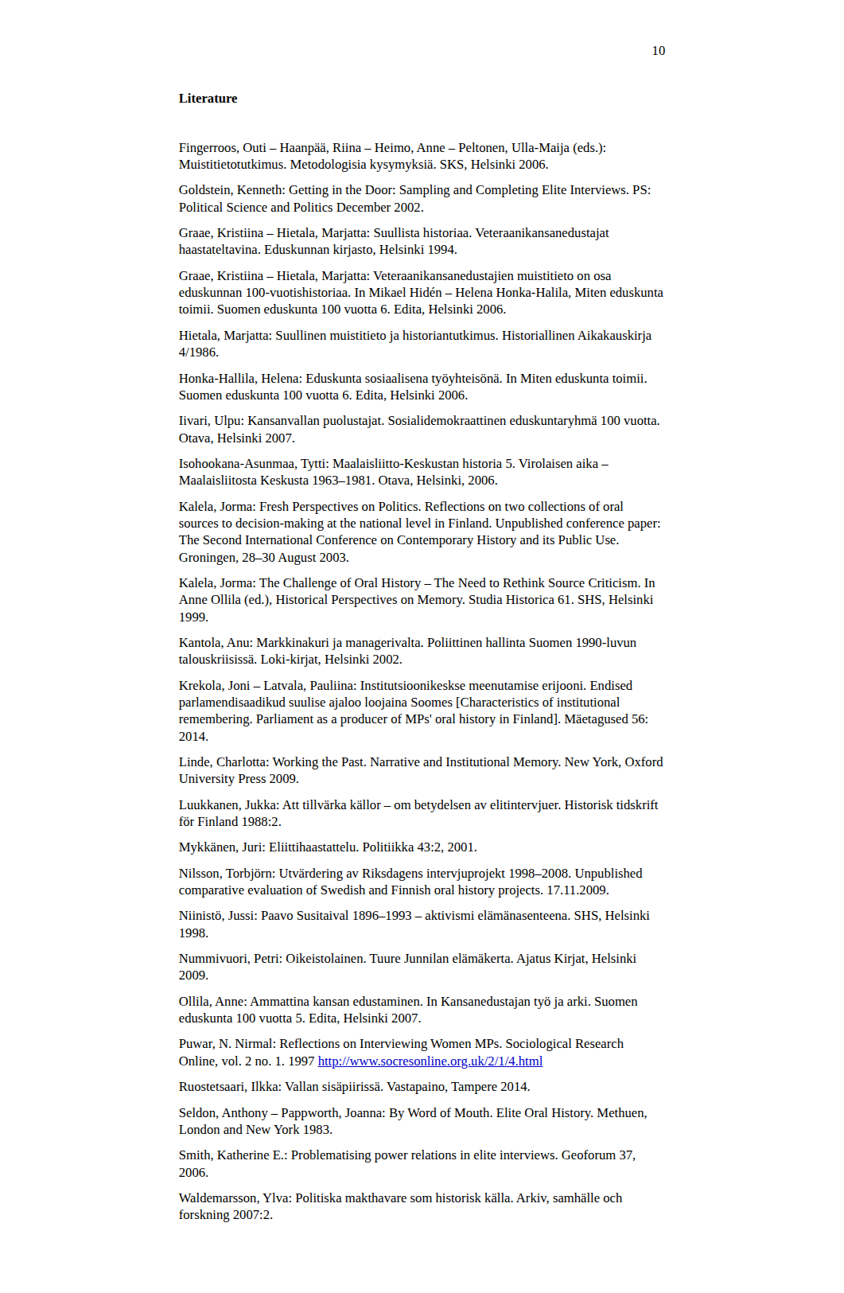10
Literature
Fingerroos, Outi – Haanpää, Riina – Heimo, Anne – Peltonen, Ulla-Maija (eds.): Muistitietotutkimus. Metodologisia kysymyksiä. SKS, Helsinki 2006.
Goldstein, Kenneth: Getting in the Door: Sampling and Completing Elite Interviews. PS: Political Science and Politics December 2002.
Graae, Kristiina – Hietala, Marjatta: Suullista historiaa. Veteraanikansanedustajat haastateltavina. Eduskunnan kirjasto, Helsinki 1994.
Graae, Kristiina – Hietala, Marjatta: Veteraanikansanedustajien muistitieto on osa eduskunnan 100-vuotishistoriaa. In Mikael Hidén – Helena Honka-Halila, Miten eduskunta toimii. Suomen eduskunta 100 vuotta 6. Edita, Helsinki 2006.
Hietala, Marjatta: Suullinen muistitieto ja historiantutkimus. Historiallinen Aikakauskirja 4/1986.
Honka-Hallila, Helena: Eduskunta sosiaalisena työyhteisönä. In Miten eduskunta toimii. Suomen eduskunta 100 vuotta 6. Edita, Helsinki 2006.
Iivari, Ulpu: Kansanvallan puolustajat. Sosialidemokraattinen eduskuntaryhmä 100 vuotta. Otava, Helsinki 2007.
Isohookana-Asunmaa, Tytti: Maalaisliitto-Keskustan historia 5. Virolaisen aika – Maalaisliitosta Keskusta 1963–1981. Otava, Helsinki, 2006.
Kalela, Jorma: Fresh Perspectives on Politics. Reflections on two collections of oral sources to decision-making at the national level in Finland. Unpublished conference paper: The Second International Conference on Contemporary History and its Public Use. Groningen, 28–30 August 2003.
Kalela, Jorma: The Challenge of Oral History – The Need to Rethink Source Criticism. In Anne Ollila (ed.), Historical Perspectives on Memory. Studia Historica 61. SHS, Helsinki 1999.
Kantola, Anu: Markkinakuri ja managerivalta. Poliittinen hallinta Suomen 1990-luvun talouskriisissä. Loki-kirjat, Helsinki 2002.
Krekola, Joni – Latvala, Pauliina: Institutsioonikeskse meenutamise erijooni. Endised parlamendisaadikud suulise ajaloo loojaina Soomes [Characteristics of institutional remembering. Parliament as a producer of MPs' oral history in Finland]. Mäetagused 56: 2014.
Linde, Charlotta: Working the Past. Narrative and Institutional Memory. New York, Oxford University Press 2009.
Luukkanen, Jukka: Att tillvärka källor – om betydelsen av elitintervjuer. Historisk tidskrift för Finland 1988:2.
Mykkänen, Juri: Eliittihaastattelu. Politiikka 43:2, 2001.
Nilsson, Torbjörn: Utvärdering av Riksdagens intervjuprojekt 1998–2008. Unpublished comparative evaluation of Swedish and Finnish oral history projects. 17.11.2009.
Niinistö, Jussi: Paavo Susitaival 1896–1993 – aktivismi elämänasenteena. SHS, Helsinki 1998.
Nummivuori, Petri: Oikeistolainen. Tuure Junnilan elämäkerta. Ajatus Kirjat, Helsinki 2009.
Ollila, Anne: Ammattina kansan edustaminen. In Kansanedustajan työ ja arki. Suomen eduskunta 100 vuotta 5. Edita, Helsinki 2007.
Puwar, N. Nirmal: Reflections on Interviewing Women MPs. Sociological Research Online, vol. 2 no. 1. 1997 http://www.socresonline.org.uk/2/1/4.html
Ruostetsaari, Ilkka: Vallan sisäpiirissä. Vastapaino, Tampere 2014.
Seldon, Anthony – Pappworth, Joanna: By Word of Mouth. Elite Oral History. Methuen, London and New York 1983.
Smith, Katherine E.: Problematising power relations in elite interviews. Geoforum 37, 2006.
Waldemarsson, Ylva: Politiska makthavare som historisk källa. Arkiv, samhälle och forskning 2007:2.